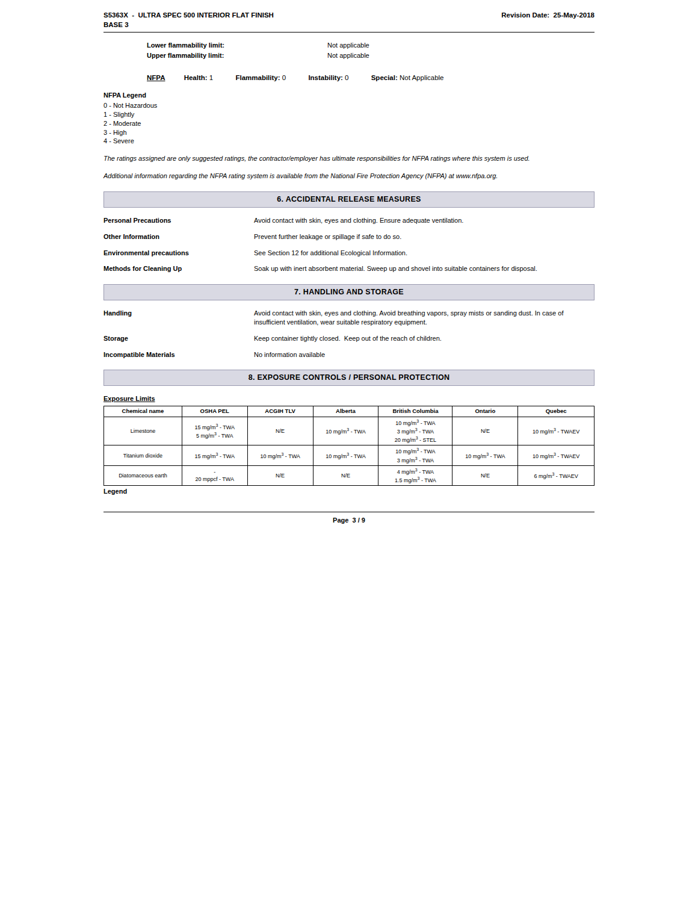S5363X - ULTRA SPEC 500 INTERIOR FLAT FINISH
BASE 3
Revision Date: 25-May-2018
Lower flammability limit:
Not applicable
Upper flammability limit:
Not applicable
NFPA Health: 1 Flammability: 0 Instability: 0 Special: Not Applicable
NFPA Legend
0 - Not Hazardous
1 - Slightly
2 - Moderate
3 - High
4 - Severe
The ratings assigned are only suggested ratings, the contractor/employer has ultimate responsibilities for NFPA ratings where this system is used.
Additional information regarding the NFPA rating system is available from the National Fire Protection Agency (NFPA) at www.nfpa.org.
6. ACCIDENTAL RELEASE MEASURES
Personal Precautions
Avoid contact with skin, eyes and clothing. Ensure adequate ventilation.
Other Information
Prevent further leakage or spillage if safe to do so.
Environmental precautions
See Section 12 for additional Ecological Information.
Methods for Cleaning Up
Soak up with inert absorbent material. Sweep up and shovel into suitable containers for disposal.
7. HANDLING AND STORAGE
Handling
Avoid contact with skin, eyes and clothing. Avoid breathing vapors, spray mists or sanding dust. In case of insufficient ventilation, wear suitable respiratory equipment.
Storage
Keep container tightly closed. Keep out of the reach of children.
Incompatible Materials
No information available
8. EXPOSURE CONTROLS / PERSONAL PROTECTION
Exposure Limits
| Chemical name | OSHA PEL | ACGIH TLV | Alberta | British Columbia | Ontario | Quebec |
| --- | --- | --- | --- | --- | --- | --- |
| Limestone | 15 mg/m 3 - TWA 5 mg/m 3 - TWA | N/E | 10 mg/m 3 - TWA | 10 mg/m 3 - TWA 3 mg/m 3 - TWA 20 mg/m 3 - STEL | N/E | 10 mg/m 3 - TWAEV |
| Titanium dioxide | 15 mg/m 3 - TWA | 10 mg/m 3 - TWA | 10 mg/m 3 - TWA | 10 mg/m 3 - TWA 3 mg/m 3 - TWA | 10 mg/m 3 - TWA | 10 mg/m 3 - TWAEV |
| Diatomaceous earth | - 20 mppcf - TWA | N/E | N/E | 4 mg/m 3 - TWA 1.5 mg/m 3 - TWA | N/E | 6 mg/m 3 - TWAEV |
Legend
Page 3 / 9